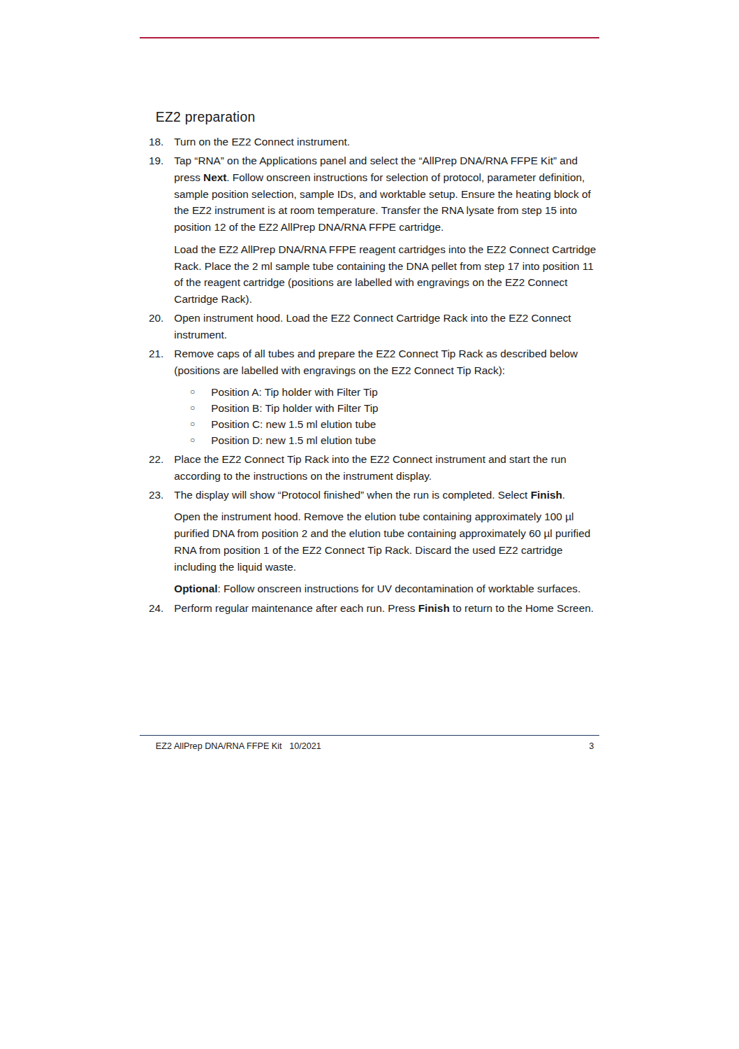EZ2 preparation
Turn on the EZ2 Connect instrument.
Tap “RNA” on the Applications panel and select the “AllPrep DNA/RNA FFPE Kit” and press Next. Follow onscreen instructions for selection of protocol, parameter definition, sample position selection, sample IDs, and worktable setup. Ensure the heating block of the EZ2 instrument is at room temperature. Transfer the RNA lysate from step 15 into position 12 of the EZ2 AllPrep DNA/RNA FFPE cartridge.
Load the EZ2 AllPrep DNA/RNA FFPE reagent cartridges into the EZ2 Connect Cartridge Rack. Place the 2 ml sample tube containing the DNA pellet from step 17 into position 11 of the reagent cartridge (positions are labelled with engravings on the EZ2 Connect Cartridge Rack).
Open instrument hood. Load the EZ2 Connect Cartridge Rack into the EZ2 Connect instrument.
Remove caps of all tubes and prepare the EZ2 Connect Tip Rack as described below (positions are labelled with engravings on the EZ2 Connect Tip Rack):
Position A: Tip holder with Filter Tip
Position B: Tip holder with Filter Tip
Position C: new 1.5 ml elution tube
Position D: new 1.5 ml elution tube
Place the EZ2 Connect Tip Rack into the EZ2 Connect instrument and start the run according to the instructions on the instrument display.
The display will show “Protocol finished” when the run is completed. Select Finish.
Open the instrument hood. Remove the elution tube containing approximately 100 µl purified DNA from position 2 and the elution tube containing approximately 60 µl purified RNA from position 1 of the EZ2 Connect Tip Rack. Discard the used EZ2 cartridge including the liquid waste.
Optional: Follow onscreen instructions for UV decontamination of worktable surfaces.
Perform regular maintenance after each run. Press Finish to return to the Home Screen.
EZ2 AllPrep DNA/RNA FFPE Kit 10/2021
3